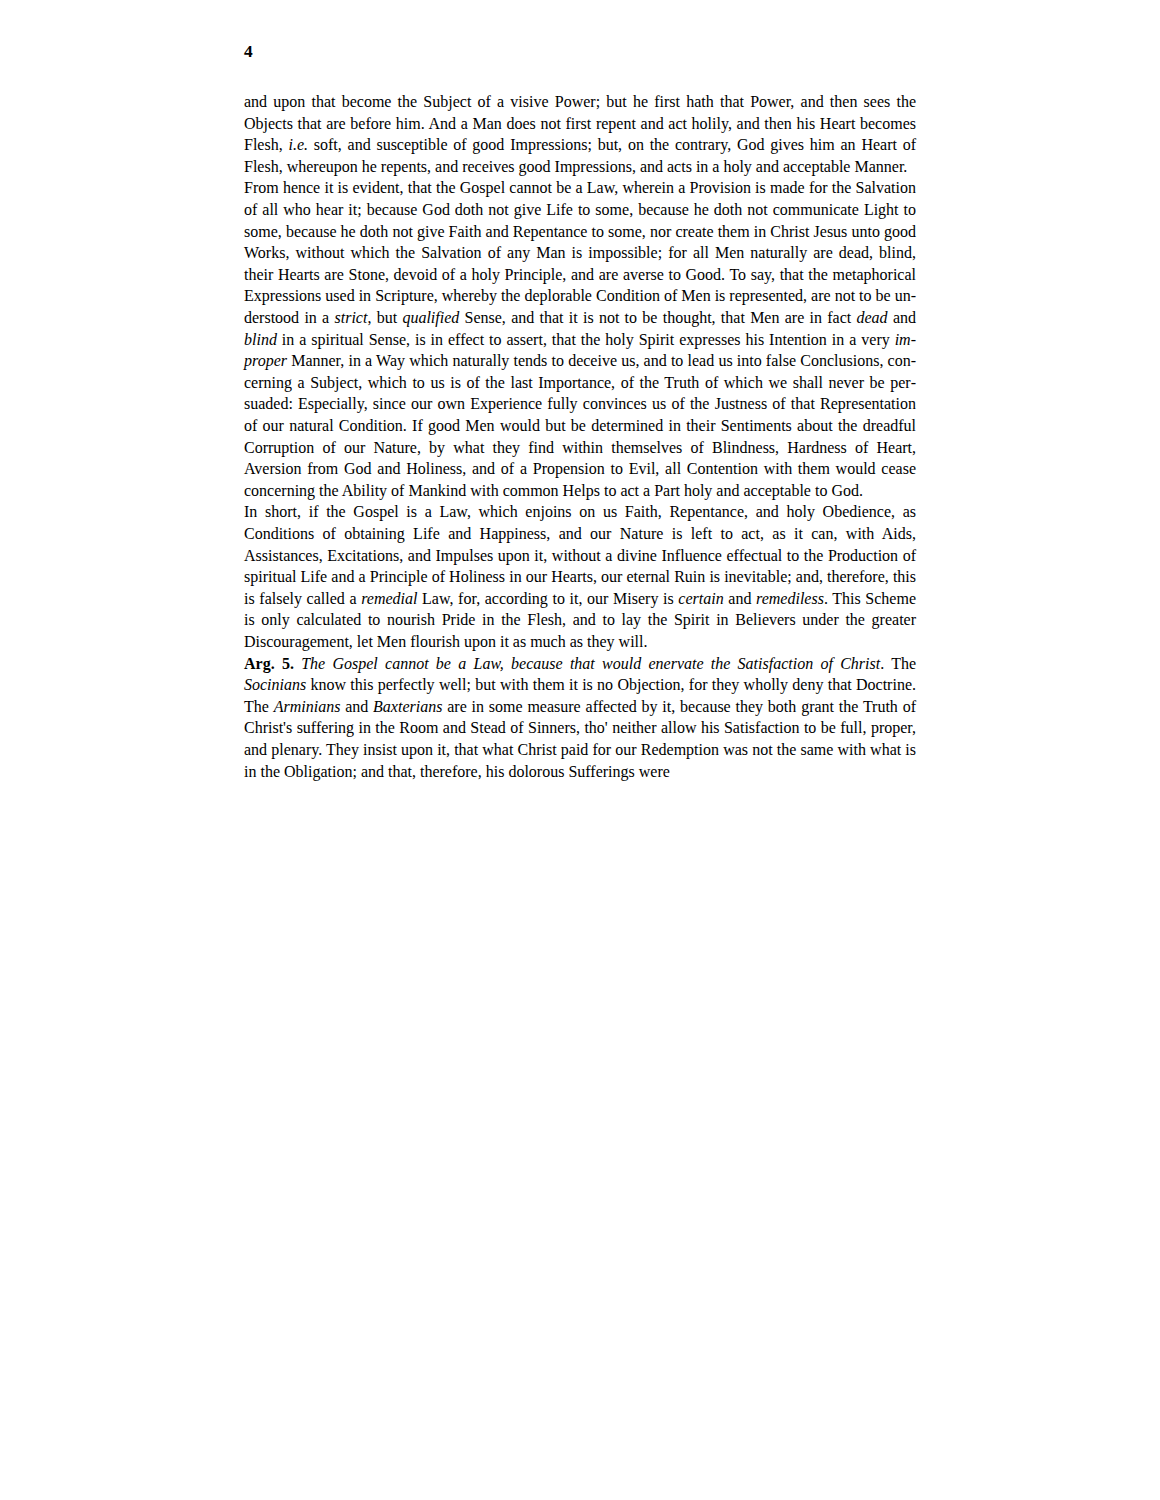4
and upon that become the Subject of a visive Power; but he first hath that Power, and then sees the Objects that are before him. And a Man does not first repent and act holily, and then his Heart becomes Flesh, i.e. soft, and susceptible of good Impressions; but, on the contrary, God gives him an Heart of Flesh, whereupon he repents, and receives good Impressions, and acts in a holy and acceptable Manner.
From hence it is evident, that the Gospel cannot be a Law, wherein a Provision is made for the Salvation of all who hear it; because God doth not give Life to some, because he doth not communicate Light to some, because he doth not give Faith and Repentance to some, nor create them in Christ Jesus unto good Works, without which the Salvation of any Man is impossible; for all Men naturally are dead, blind, their Hearts are Stone, devoid of a holy Principle, and are averse to Good. To say, that the metaphorical Expressions used in Scripture, whereby the deplorable Condition of Men is represented, are not to be understood in a strict, but qualified Sense, and that it is not to be thought, that Men are in fact dead and blind in a spiritual Sense, is in effect to assert, that the holy Spirit expresses his Intention in a very improper Manner, in a Way which naturally tends to deceive us, and to lead us into false Conclusions, concerning a Subject, which to us is of the last Importance, of the Truth of which we shall never be persuaded: Especially, since our own Experience fully convinces us of the Justness of that Representation of our natural Condition. If good Men would but be determined in their Sentiments about the dreadful Corruption of our Nature, by what they find within themselves of Blindness, Hardness of Heart, Aversion from God and Holiness, and of a Propension to Evil, all Contention with them would cease concerning the Ability of Mankind with common Helps to act a Part holy and acceptable to God.
In short, if the Gospel is a Law, which enjoins on us Faith, Repentance, and holy Obedience, as Conditions of obtaining Life and Happiness, and our Nature is left to act, as it can, with Aids, Assistances, Excitations, and Impulses upon it, without a divine Influence effectual to the Production of spiritual Life and a Principle of Holiness in our Hearts, our eternal Ruin is inevitable; and, therefore, this is falsely called a remedial Law, for, according to it, our Misery is certain and remediless. This Scheme is only calculated to nourish Pride in the Flesh, and to lay the Spirit in Believers under the greater Discouragement, let Men flourish upon it as much as they will.
Arg. 5. The Gospel cannot be a Law, because that would enervate the Satisfaction of Christ. The Socinians know this perfectly well; but with them it is no Objection, for they wholly deny that Doctrine. The Arminians and Baxterians are in some measure affected by it, because they both grant the Truth of Christ's suffering in the Room and Stead of Sinners, tho' neither allow his Satisfaction to be full, proper, and plenary. They insist upon it, that what Christ paid for our Redemption was not the same with what is in the Obligation; and that, therefore, his dolorous Sufferings were